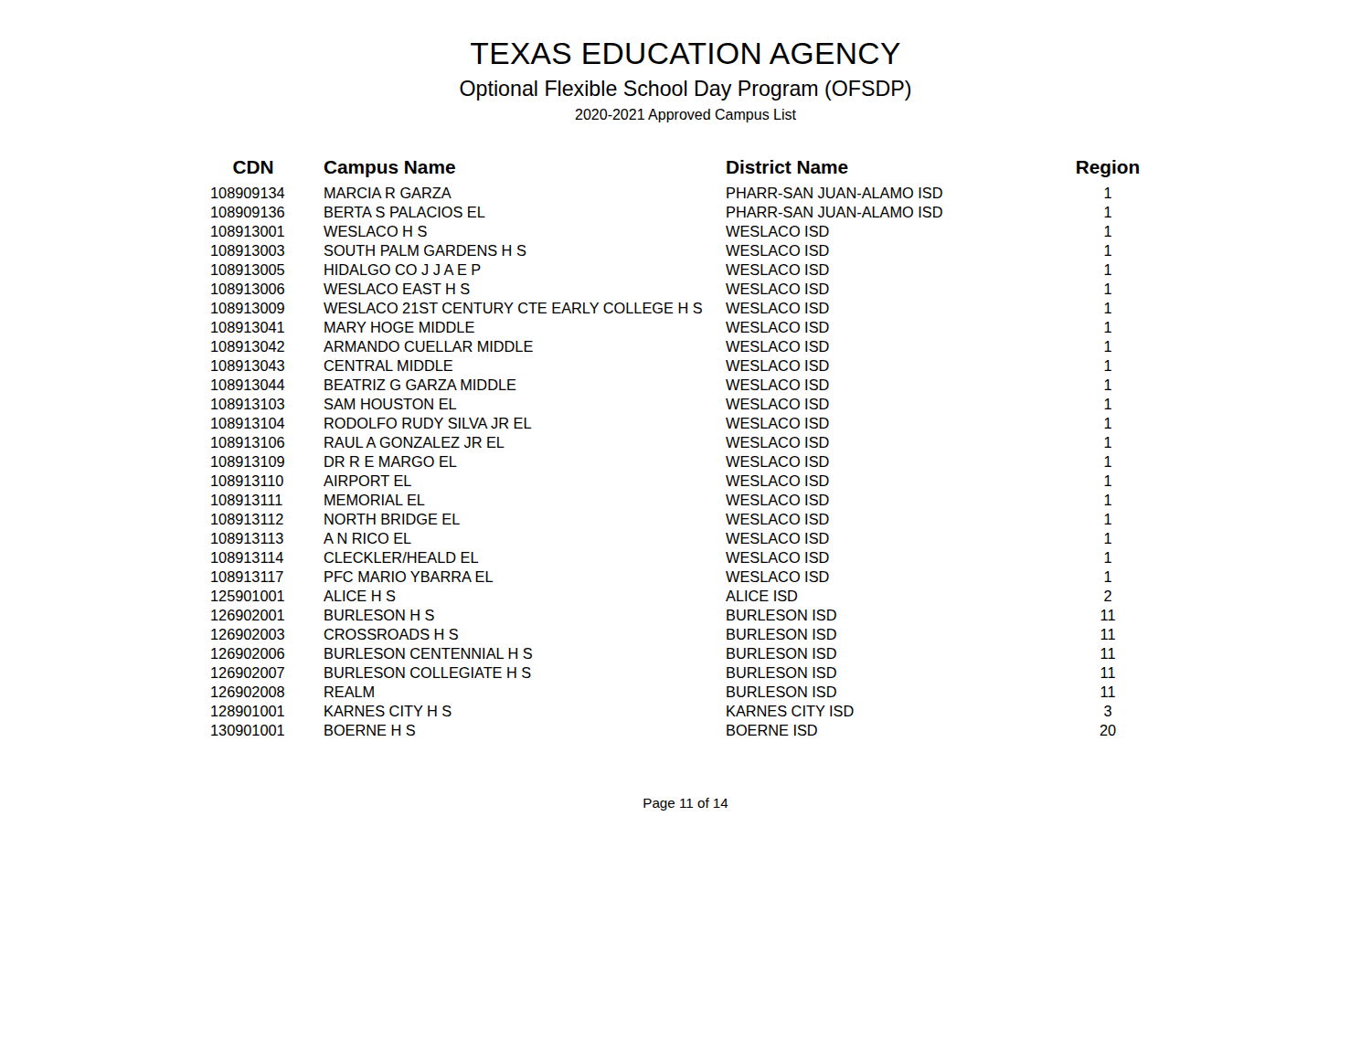TEXAS EDUCATION AGENCY
Optional Flexible School Day Program (OFSDP)
2020-2021 Approved Campus List
| CDN | Campus Name | District Name | Region |
| --- | --- | --- | --- |
| 108909134 | MARCIA R GARZA | PHARR-SAN JUAN-ALAMO ISD | 1 |
| 108909136 | BERTA S PALACIOS EL | PHARR-SAN JUAN-ALAMO ISD | 1 |
| 108913001 | WESLACO H S | WESLACO ISD | 1 |
| 108913003 | SOUTH PALM GARDENS H S | WESLACO ISD | 1 |
| 108913005 | HIDALGO CO J J A E P | WESLACO ISD | 1 |
| 108913006 | WESLACO EAST H S | WESLACO ISD | 1 |
| 108913009 | WESLACO 21ST CENTURY CTE EARLY COLLEGE H S | WESLACO ISD | 1 |
| 108913041 | MARY HOGE MIDDLE | WESLACO ISD | 1 |
| 108913042 | ARMANDO CUELLAR MIDDLE | WESLACO ISD | 1 |
| 108913043 | CENTRAL MIDDLE | WESLACO ISD | 1 |
| 108913044 | BEATRIZ G GARZA MIDDLE | WESLACO ISD | 1 |
| 108913103 | SAM HOUSTON EL | WESLACO ISD | 1 |
| 108913104 | RODOLFO RUDY SILVA JR EL | WESLACO ISD | 1 |
| 108913106 | RAUL A GONZALEZ JR EL | WESLACO ISD | 1 |
| 108913109 | DR R E MARGO EL | WESLACO ISD | 1 |
| 108913110 | AIRPORT EL | WESLACO ISD | 1 |
| 108913111 | MEMORIAL EL | WESLACO ISD | 1 |
| 108913112 | NORTH BRIDGE EL | WESLACO ISD | 1 |
| 108913113 | A N RICO EL | WESLACO ISD | 1 |
| 108913114 | CLECKLER/HEALD EL | WESLACO ISD | 1 |
| 108913117 | PFC MARIO YBARRA EL | WESLACO ISD | 1 |
| 125901001 | ALICE H S | ALICE ISD | 2 |
| 126902001 | BURLESON H S | BURLESON ISD | 11 |
| 126902003 | CROSSROADS H S | BURLESON ISD | 11 |
| 126902006 | BURLESON CENTENNIAL H S | BURLESON ISD | 11 |
| 126902007 | BURLESON COLLEGIATE H S | BURLESON ISD | 11 |
| 126902008 | REALM | BURLESON ISD | 11 |
| 128901001 | KARNES CITY H S | KARNES CITY ISD | 3 |
| 130901001 | BOERNE H S | BOERNE ISD | 20 |
Page 11 of 14